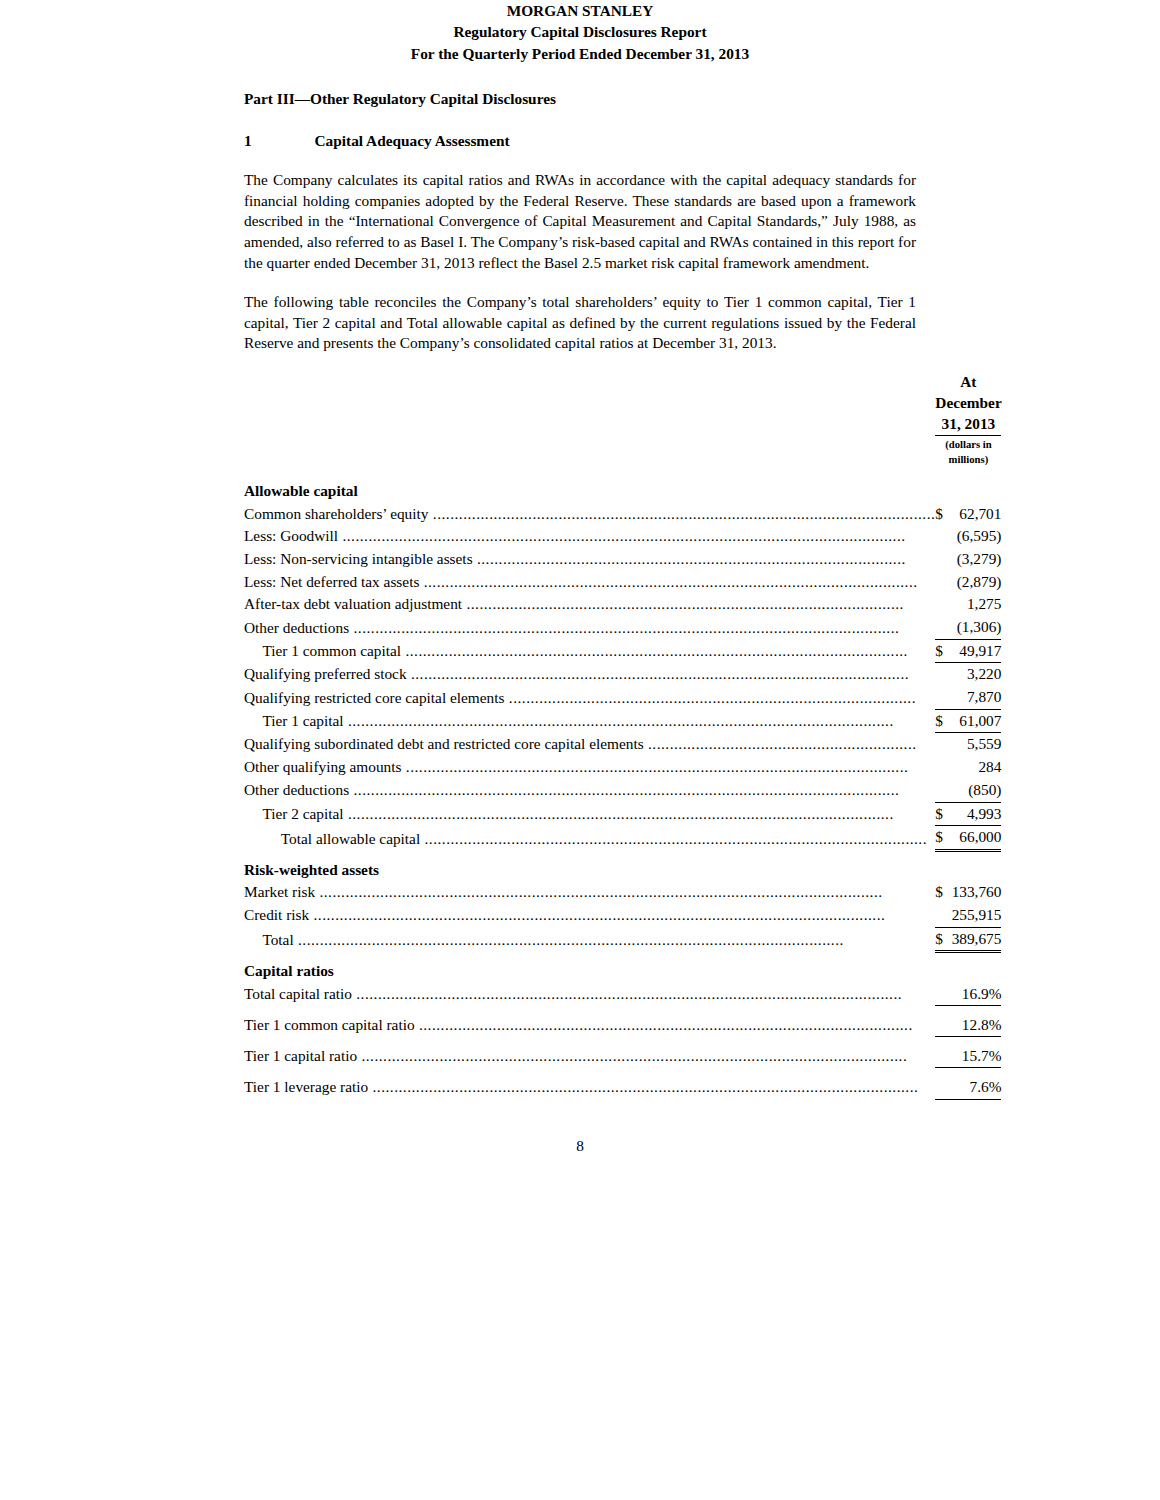MORGAN STANLEY
Regulatory Capital Disclosures Report
For the Quarterly Period Ended December 31, 2013
Part III—Other Regulatory Capital Disclosures
1 Capital Adequacy Assessment
The Company calculates its capital ratios and RWAs in accordance with the capital adequacy standards for financial holding companies adopted by the Federal Reserve. These standards are based upon a framework described in the “International Convergence of Capital Measurement and Capital Standards,” July 1988, as amended, also referred to as Basel I. The Company’s risk-based capital and RWAs contained in this report for the quarter ended December 31, 2013 reflect the Basel 2.5 market risk capital framework amendment.
The following table reconciles the Company’s total shareholders’ equity to Tier 1 common capital, Tier 1 capital, Tier 2 capital and Total allowable capital as defined by the current regulations issued by the Federal Reserve and presents the Company’s consolidated capital ratios at December 31, 2013.
| | At December 31, 2013 |
| --- | --- |
| | (dollars in millions) |
| Allowable capital |
| Common shareholders’ equity .................................................................................................................... | $ | 62,701 |
| Less: Goodwill .................................................................................................................................. | | (6,595) |
| Less: Non-servicing intangible assets ................................................................................................... | | (3,279) |
| Less: Net deferred tax assets .................................................................................................................. | | (2,879) |
| After-tax debt valuation adjustment ..................................................................................................... | | 1,275 |
| Other deductions .............................................................................................................................. | | (1,306) |
| Tier 1 common capital .................................................................................................................... | $ | 49,917 |
| Qualifying preferred stock ................................................................................................................... | | 3,220 |
| Qualifying restricted core capital elements .............................................................................................. | | 7,870 |
| Tier 1 capital .............................................................................................................................. | $ | 61,007 |
| Qualifying subordinated debt and restricted core capital elements .............................................................. | | 5,559 |
| Other qualifying amounts .................................................................................................................... | | 284 |
| Other deductions .............................................................................................................................. | | (850) |
| Tier 2 capital .............................................................................................................................. | $ | 4,993 |
| Total allowable capital .................................................................................................................... | $ | 66,000 |
| Risk-weighted assets |
| Market risk .................................................................................................................................. | $ | 133,760 |
| Credit risk .................................................................................................................................... | | 255,915 |
| Total .............................................................................................................................. | $ | 389,675 |
| Capital ratios |
| Total capital ratio .............................................................................................................................. | | 16.9% |
| Tier 1 common capital ratio .................................................................................................................. | | 12.8% |
| Tier 1 capital ratio .............................................................................................................................. | | 15.7% |
| Tier 1 leverage ratio .............................................................................................................................. | | 7.6% |
8